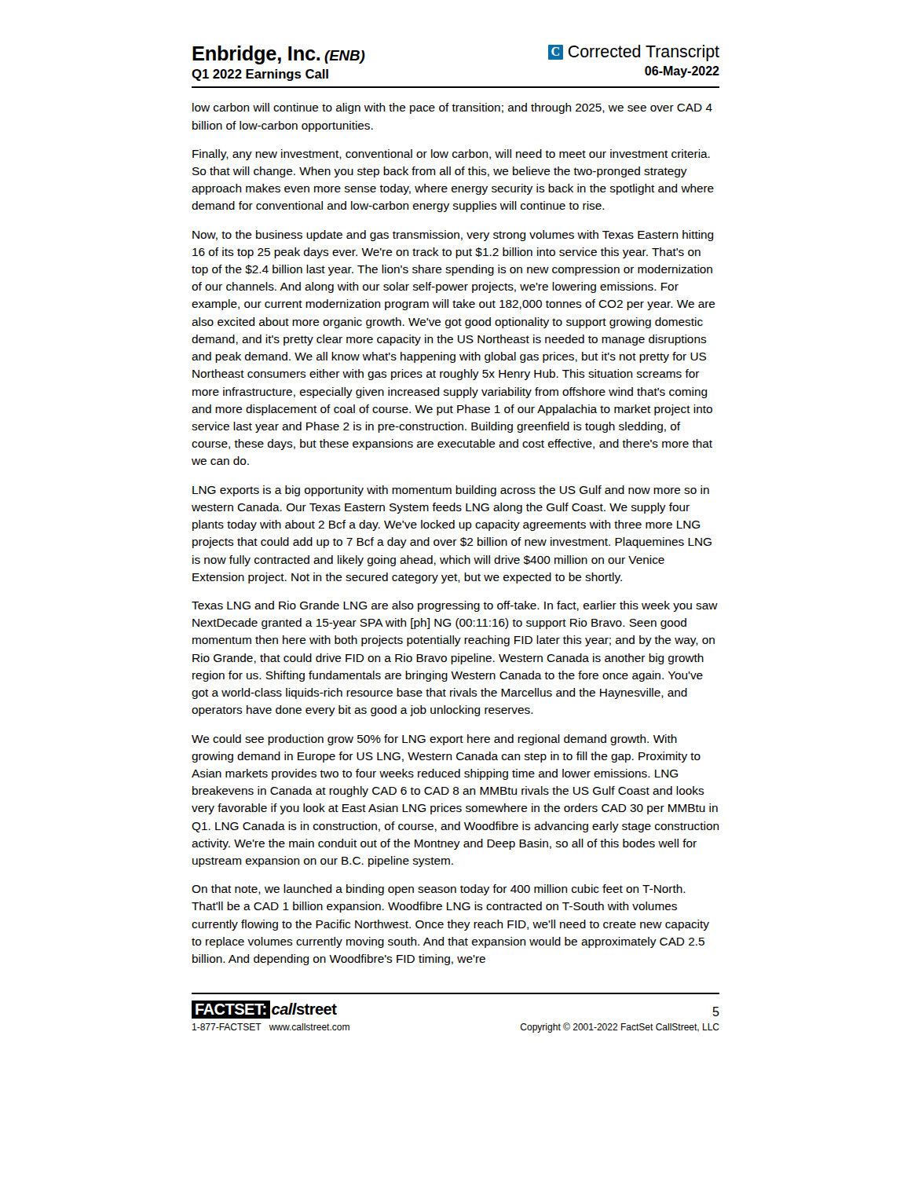Enbridge, Inc. (ENB)
Q1 2022 Earnings Call
C Corrected Transcript
06-May-2022
low carbon will continue to align with the pace of transition; and through 2025, we see over CAD 4 billion of low-carbon opportunities.
Finally, any new investment, conventional or low carbon, will need to meet our investment criteria. So that will change. When you step back from all of this, we believe the two-pronged strategy approach makes even more sense today, where energy security is back in the spotlight and where demand for conventional and low-carbon energy supplies will continue to rise.
Now, to the business update and gas transmission, very strong volumes with Texas Eastern hitting 16 of its top 25 peak days ever. We're on track to put $1.2 billion into service this year. That's on top of the $2.4 billion last year. The lion's share spending is on new compression or modernization of our channels. And along with our solar self-power projects, we're lowering emissions. For example, our current modernization program will take out 182,000 tonnes of CO2 per year. We are also excited about more organic growth. We've got good optionality to support growing domestic demand, and it's pretty clear more capacity in the US Northeast is needed to manage disruptions and peak demand. We all know what's happening with global gas prices, but it's not pretty for US Northeast consumers either with gas prices at roughly 5x Henry Hub. This situation screams for more infrastructure, especially given increased supply variability from offshore wind that's coming and more displacement of coal of course. We put Phase 1 of our Appalachia to market project into service last year and Phase 2 is in pre-construction. Building greenfield is tough sledding, of course, these days, but these expansions are executable and cost effective, and there's more that we can do.
LNG exports is a big opportunity with momentum building across the US Gulf and now more so in western Canada. Our Texas Eastern System feeds LNG along the Gulf Coast. We supply four plants today with about 2 Bcf a day. We've locked up capacity agreements with three more LNG projects that could add up to 7 Bcf a day and over $2 billion of new investment. Plaquemines LNG is now fully contracted and likely going ahead, which will drive $400 million on our Venice Extension project. Not in the secured category yet, but we expected to be shortly.
Texas LNG and Rio Grande LNG are also progressing to off-take. In fact, earlier this week you saw NextDecade granted a 15-year SPA with [ph] NG (00:11:16) to support Rio Bravo. Seen good momentum then here with both projects potentially reaching FID later this year; and by the way, on Rio Grande, that could drive FID on a Rio Bravo pipeline. Western Canada is another big growth region for us. Shifting fundamentals are bringing Western Canada to the fore once again. You've got a world-class liquids-rich resource base that rivals the Marcellus and the Haynesville, and operators have done every bit as good a job unlocking reserves.
We could see production grow 50% for LNG export here and regional demand growth. With growing demand in Europe for US LNG, Western Canada can step in to fill the gap. Proximity to Asian markets provides two to four weeks reduced shipping time and lower emissions. LNG breakevens in Canada at roughly CAD 6 to CAD 8 an MMBtu rivals the US Gulf Coast and looks very favorable if you look at East Asian LNG prices somewhere in the orders CAD 30 per MMBtu in Q1. LNG Canada is in construction, of course, and Woodfibre is advancing early stage construction activity. We're the main conduit out of the Montney and Deep Basin, so all of this bodes well for upstream expansion on our B.C. pipeline system.
On that note, we launched a binding open season today for 400 million cubic feet on T-North. That'll be a CAD 1 billion expansion. Woodfibre LNG is contracted on T-South with volumes currently flowing to the Pacific Northwest. Once they reach FID, we'll need to create new capacity to replace volumes currently moving south. And that expansion would be approximately CAD 2.5 billion. And depending on Woodfibre's FID timing, we're
FACTSET: call street
1-877-FACTSET www.callstreet.com
5
Copyright © 2001-2022 FactSet CallStreet, LLC